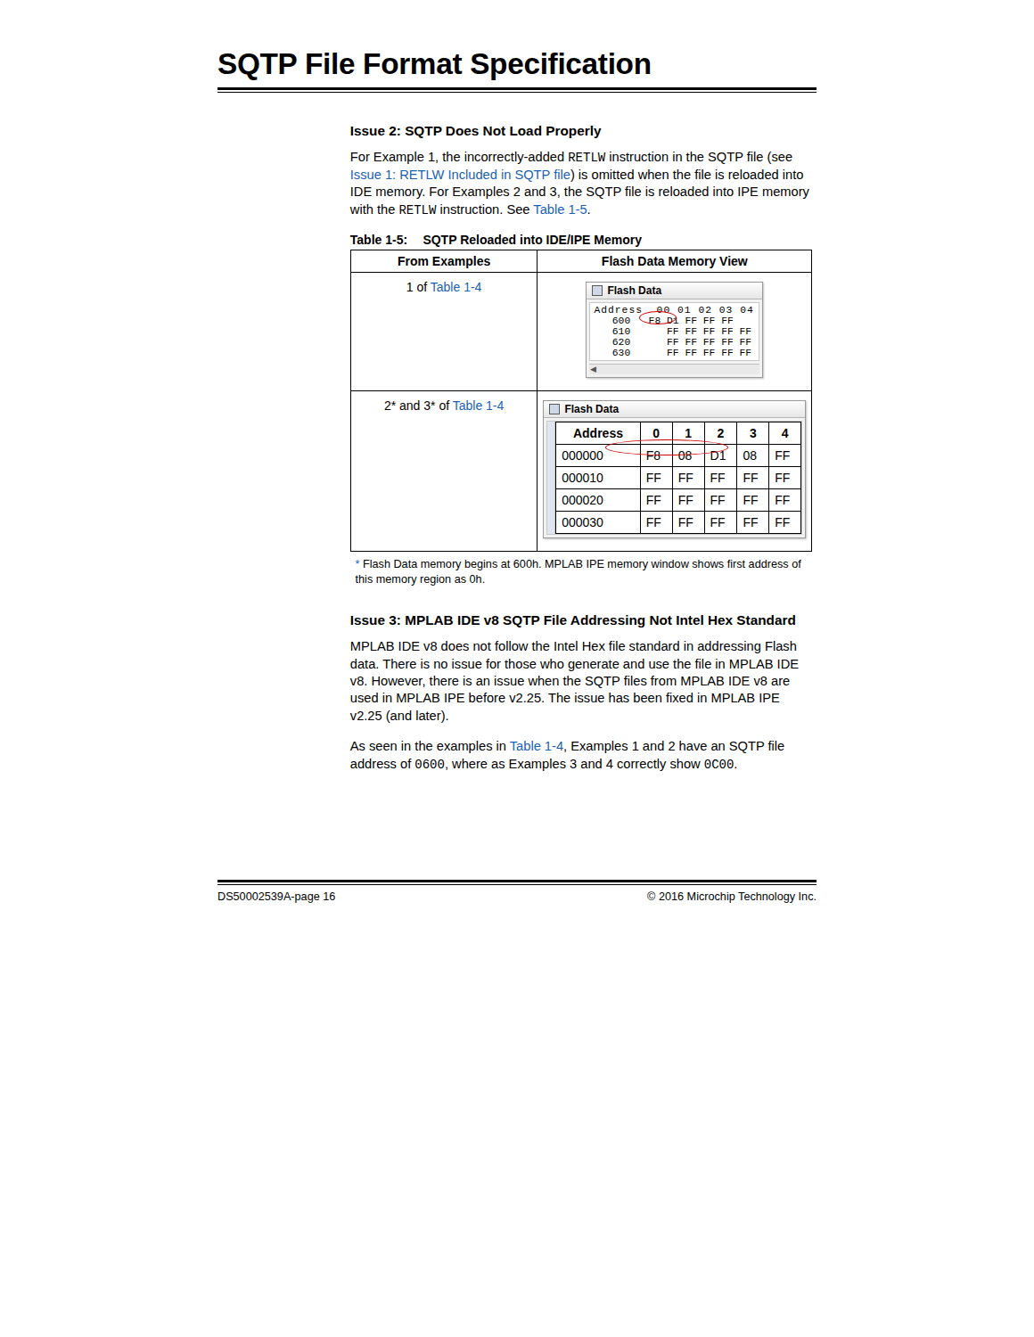SQTP File Format Specification
Issue 2: SQTP Does Not Load Properly
For Example 1, the incorrectly-added RETLW instruction in the SQTP file (see Issue 1: RETLW Included in SQTP file) is omitted when the file is reloaded into IDE memory. For Examples 2 and 3, the SQTP file is reloaded into IPE memory with the RETLW instruction. See Table 1-5.
Table 1-5: SQTP Reloaded into IDE/IPE Memory
| From Examples | Flash Data Memory View |
| --- | --- |
| 1 of Table 1-4 | Flash Data Address 00 01 02 03 04 600 F8 D1 FF FF FF 610 FF FF FF FF FF 620 FF FF FF FF FF 630 FF FF FF FF FF |
| 2* and 3* of Table 1-4 | Flash Data / Address / 0 / 1 / 2 / 3 / 4 / / --- / --- / --- / --- / --- / --- / / 000000 / F8 / 08 / D1 / 08 / FF / / 000010 / FF / FF / FF / FF / FF / / 000020 / FF / FF / FF / FF / FF / / 000030 / FF / FF / FF / FF / FF / |
* Flash Data memory begins at 600h. MPLAB IPE memory window shows first address of this memory region as 0h.
Issue 3: MPLAB IDE v8 SQTP File Addressing Not Intel Hex Standard
MPLAB IDE v8 does not follow the Intel Hex file standard in addressing Flash data. There is no issue for those who generate and use the file in MPLAB IDE v8. However, there is an issue when the SQTP files from MPLAB IDE v8 are used in MPLAB IPE before v2.25. The issue has been fixed in MPLAB IPE v2.25 (and later).
As seen in the examples in Table 1-4, Examples 1 and 2 have an SQTP file address of 0600, where as Examples 3 and 4 correctly show 0C00.
DS50002539A-page 16 © 2016 Microchip Technology Inc.